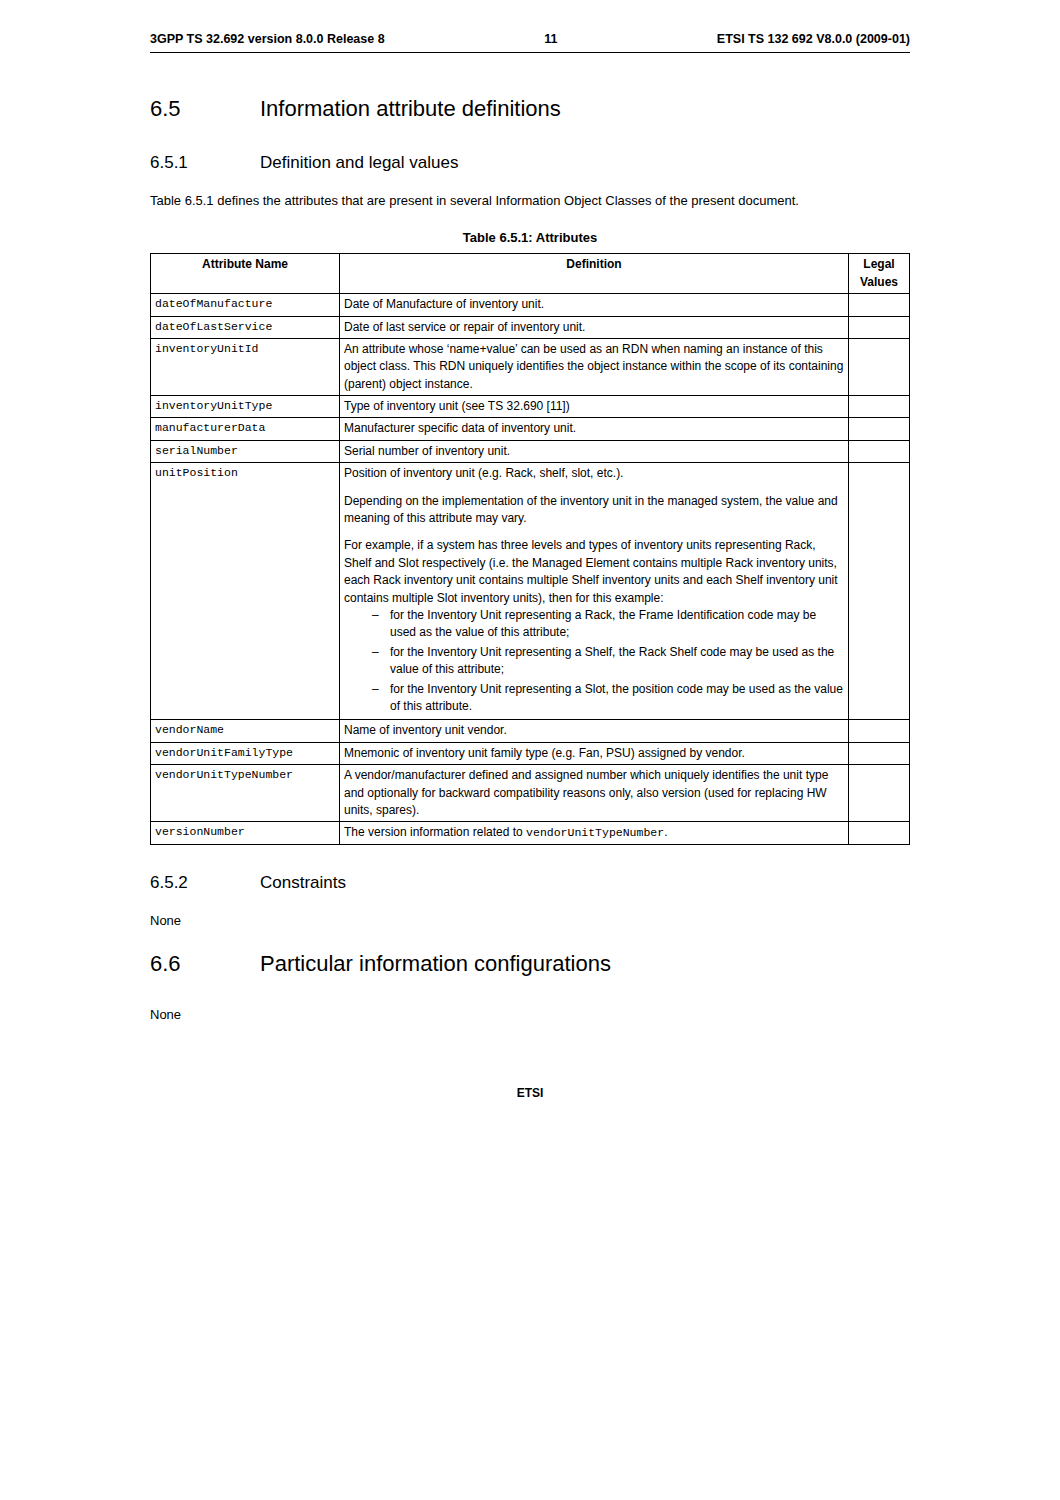3GPP TS 32.692 version 8.0.0 Release 8
11
ETSI TS 132 692 V8.0.0 (2009-01)
6.5 Information attribute definitions
6.5.1 Definition and legal values
Table 6.5.1 defines the attributes that are present in several Information Object Classes of the present document.
Table 6.5.1: Attributes
| Attribute Name | Definition | Legal Values |
| --- | --- | --- |
| dateOfManufacture | Date of Manufacture of inventory unit. | |
| dateOfLastService | Date of last service or repair of inventory unit. | |
| inventoryUnitId | An attribute whose ‘name+value’ can be used as an RDN when naming an instance of this object class. This RDN uniquely identifies the object instance within the scope of its containing (parent) object instance. | |
| inventoryUnitType | Type of inventory unit (see TS 32.690 [11]) | |
| manufacturerData | Manufacturer specific data of inventory unit. | |
| serialNumber | Serial number of inventory unit. | |
| unitPosition | Position of inventory unit (e.g. Rack, shelf, slot, etc.). Depending on the implementation of the inventory unit in the managed system, the value and meaning of this attribute may vary. For example, if a system has three levels and types of inventory units representing Rack, Shelf and Slot respectively (i.e. the Managed Element contains multiple Rack inventory units, each Rack inventory unit contains multiple Shelf inventory units and each Shelf inventory unit contains multiple Slot inventory units), then for this example: for the Inventory Unit representing a Rack, the Frame Identification code may be used as the value of this attribute; for the Inventory Unit representing a Shelf, the Rack Shelf code may be used as the value of this attribute; for the Inventory Unit representing a Slot, the position code may be used as the value of this attribute. | |
| vendorName | Name of inventory unit vendor. | |
| vendorUnitFamilyType | Mnemonic of inventory unit family type (e.g. Fan, PSU) assigned by vendor. | |
| vendorUnitTypeNumber | A vendor/manufacturer defined and assigned number which uniquely identifies the unit type and optionally for backward compatibility reasons only, also version (used for replacing HW units, spares). | |
| versionNumber | The version information related to vendorUnitTypeNumber . | |
6.5.2 Constraints
None
6.6 Particular information configurations
None
ETSI